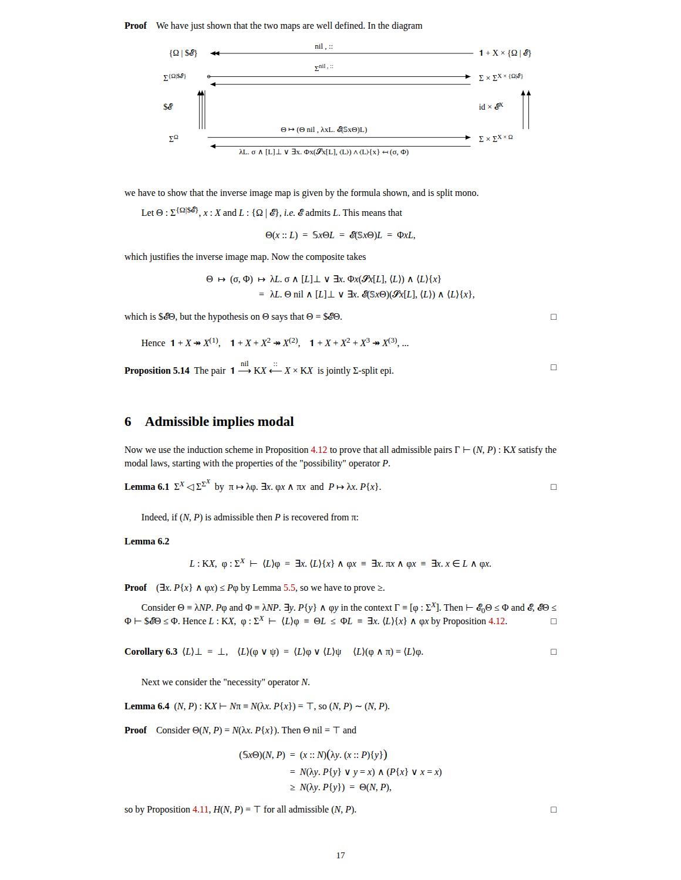Proof We have just shown that the two maps are well defined. In the diagram
{Ω | $𝓔} 𝟏 + X × {Ω | 𝓔} nil , :: Σ{Ω|$𝓔} Σ × ΣX × {Ω|𝓔} Σnil , :: $𝓔 id × 𝓔X ΣΩ Σ × ΣX × Ω Θ ↦ (Θ nil , λxL. 𝓔(𝕊xΘ)L) λL. σ ∧ [L]⊥ ∨ ∃x. Φx(𝓢x[L], ⟨L⟩) ∧ ⟨L⟩{x} ↤ (σ, Φ)
we have to show that the inverse image map is given by the formula shown, and is split mono.
Let Θ : Σ{Ω|$𝓔}, x : X and L : {Ω | 𝓔}, i.e. 𝓔 admits L. This means that
Θ(x :: L) = 𝕊x ΘL = 𝓔(𝕊x Θ)L = ΦxL,
which justifies the inverse image map. Now the composite takes
| Θ ↦ (σ, Φ) | ↦ | λ L . σ ∧ [ L ]⊥ ∨ ∃ x . Φ x (𝓢 x [ L ], ⟨ L ⟩) ∧ ⟨ L ⟩{ x } |
| | = | λ L . Θ nil ∧ [ L ]⊥ ∨ ∃ x . 𝓔(𝕊 x Θ)(𝓢 x [ L ], ⟨ L ⟩) ∧ ⟨ L ⟩{ x }, |
which is $𝓔Θ, but the hypothesis on Θ says that Θ = $𝓔Θ. □
Hence 𝟏 + X ↠ X(1), 𝟏 + X + X2 ↠ X(2), 𝟏 + X + X2 + X3 ↠ X(3), ...
Proposition 5.14 The pair 𝟏 nil⟶ KX ::⟵ X × KX is jointly Σ-split epi. □
6 Admissible implies modal
Now we use the induction scheme in Proposition 4.12 to prove that all admissible pairs Γ ⊢ (N, P) : KX satisfy the modal laws, starting with the properties of the "possibility" operator P.
Lemma 6.1 ΣX ◁ ΣΣX by π ↦ λφ. ∃x. φx ∧ πx and P ↦ λx. P{x}. □
Indeed, if (N, P) is admissible then P is recovered from π:
Lemma 6.2
L : KX, φ : ΣX ⊢ ⟨L⟩φ = ∃x. ⟨L⟩{x} ∧ φx ≡ ∃x. πx ∧ φx ≡ ∃x. x ∈ L ∧ φx.
Proof (∃x. P{x} ∧ φx) ≤ Pφ by Lemma 5.5, so we have to prove ≥.
Consider Θ ≡ λNP. Pφ and Φ ≡ λNP. ∃y. P{y} ∧ φy in the context Γ ≡ [φ : ΣX]. Then ⊢ 𝓔0Θ ≤ Φ and 𝓔, 𝓔Θ ≤ Φ ⊢ $𝓔Θ ≤ Φ. Hence L : KX, φ : ΣX ⊢ ⟨L⟩φ ≡ ΘL ≤ ΦL ≡ ∃x. ⟨L⟩{x} ∧ φx by Proposition 4.12. □
Corollary 6.3 ⟨L⟩⊥ = ⊥, ⟨L⟩(φ ∨ ψ) = ⟨L⟩φ ∨ ⟨L⟩ψ ⟨L⟩(φ ∧ π) = ⟨L⟩φ. □
Next we consider the "necessity" operator N.
Lemma 6.4 (N, P) : KX ⊢ Nπ ≡ N(λx. P{x}) = ⊤, so (N, P) ∼ (N, P).
Proof Consider Θ(N, P) = N(λx. P{x}). Then Θ nil = ⊤ and
| (𝕊 x Θ)( N , P ) | = | ( x :: N ) ( λ y . ( x :: P ){ y } ) |
| | = | N (λ y . P { y } ∨ y = x ) ∧ ( P { x } ∨ x = x ) |
| | ≥ | N (λ y . P { y }) = Θ( N , P ), |
so by Proposition 4.11, H(N, P) = ⊤ for all admissible (N, P). □
17